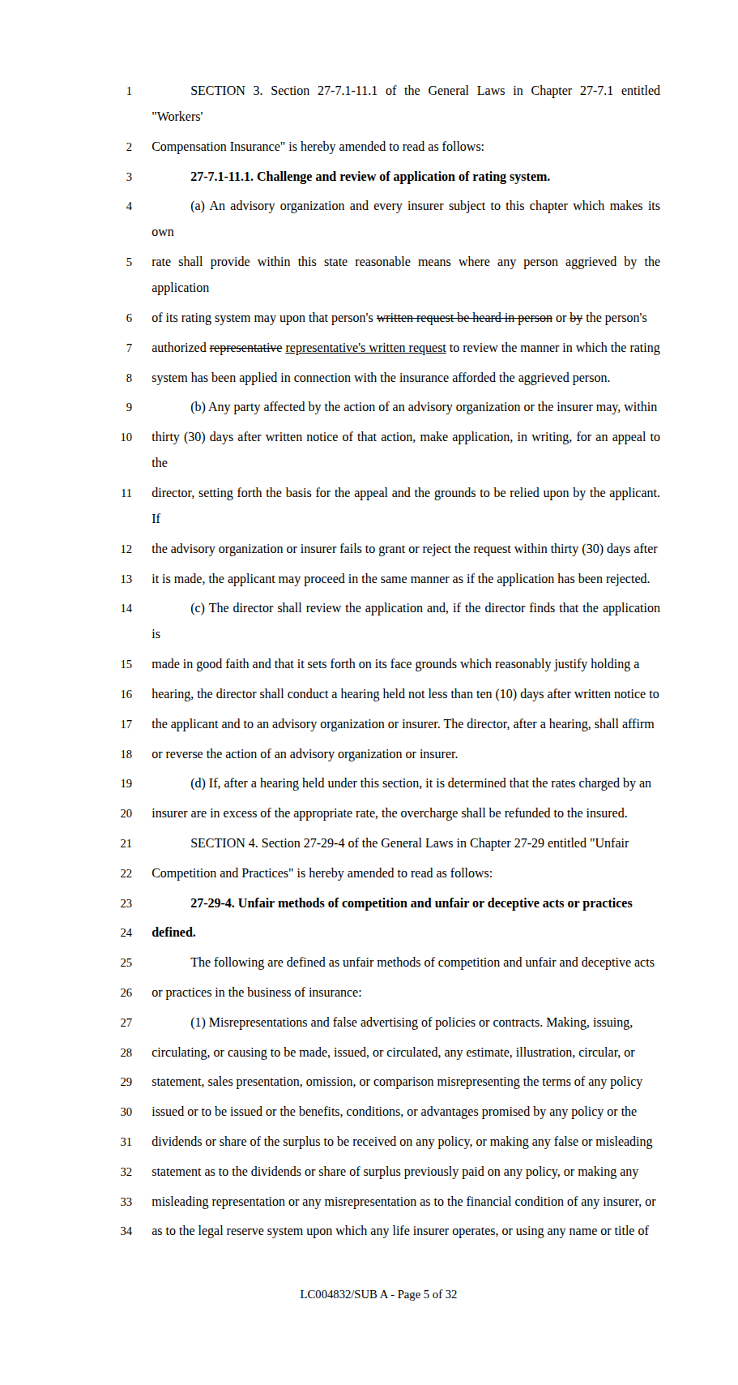1
SECTION 3. Section 27-7.1-11.1 of the General Laws in Chapter 27-7.1 entitled "Workers'
2
Compensation Insurance" is hereby amended to read as follows:
3
27-7.1-11.1. Challenge and review of application of rating system.
4
(a) An advisory organization and every insurer subject to this chapter which makes its own
5
rate shall provide within this state reasonable means where any person aggrieved by the application
6
of its rating system may upon that person's written request be heard in person or by the person's
7
authorized representative representative's written request to review the manner in which the rating
8
system has been applied in connection with the insurance afforded the aggrieved person.
9
(b) Any party affected by the action of an advisory organization or the insurer may, within
10
thirty (30) days after written notice of that action, make application, in writing, for an appeal to the
11
director, setting forth the basis for the appeal and the grounds to be relied upon by the applicant. If
12
the advisory organization or insurer fails to grant or reject the request within thirty (30) days after
13
it is made, the applicant may proceed in the same manner as if the application has been rejected.
14
(c) The director shall review the application and, if the director finds that the application is
15
made in good faith and that it sets forth on its face grounds which reasonably justify holding a
16
hearing, the director shall conduct a hearing held not less than ten (10) days after written notice to
17
the applicant and to an advisory organization or insurer. The director, after a hearing, shall affirm
18
or reverse the action of an advisory organization or insurer.
19
(d) If, after a hearing held under this section, it is determined that the rates charged by an
20
insurer are in excess of the appropriate rate, the overcharge shall be refunded to the insured.
21
SECTION 4. Section 27-29-4 of the General Laws in Chapter 27-29 entitled "Unfair
22
Competition and Practices" is hereby amended to read as follows:
23
27-29-4. Unfair methods of competition and unfair or deceptive acts or practices
24
defined.
25
The following are defined as unfair methods of competition and unfair and deceptive acts
26
or practices in the business of insurance:
27
(1) Misrepresentations and false advertising of policies or contracts. Making, issuing,
28
circulating, or causing to be made, issued, or circulated, any estimate, illustration, circular, or
29
statement, sales presentation, omission, or comparison misrepresenting the terms of any policy
30
issued or to be issued or the benefits, conditions, or advantages promised by any policy or the
31
dividends or share of the surplus to be received on any policy, or making any false or misleading
32
statement as to the dividends or share of surplus previously paid on any policy, or making any
33
misleading representation or any misrepresentation as to the financial condition of any insurer, or
34
as to the legal reserve system upon which any life insurer operates, or using any name or title of
LC004832/SUB A - Page 5 of 32